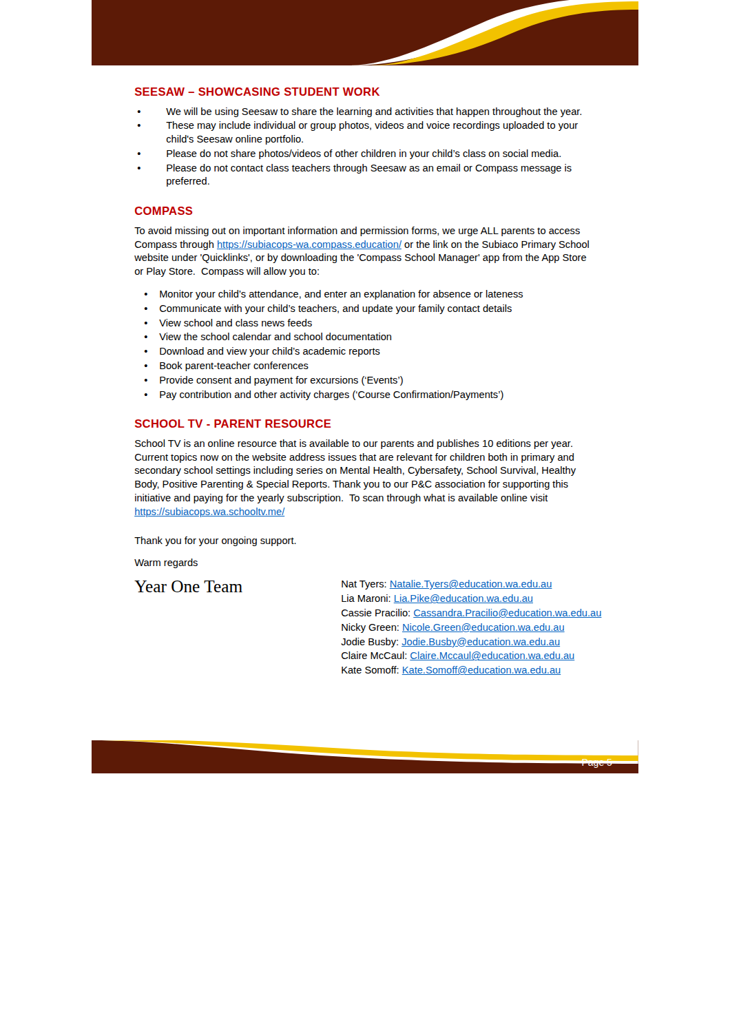SEESAW – SHOWCASING STUDENT WORK
We will be using Seesaw to share the learning and activities that happen throughout the year.
These may include individual or group photos, videos and voice recordings uploaded to your child's Seesaw online portfolio.
Please do not share photos/videos of other children in your child’s class on social media.
Please do not contact class teachers through Seesaw as an email or Compass message is preferred.
COMPASS
To avoid missing out on important information and permission forms, we urge ALL parents to access Compass through https://subiacops-wa.compass.education/ or the link on the Subiaco Primary School website under 'Quicklinks', or by downloading the 'Compass School Manager' app from the App Store or Play Store. Compass will allow you to:
Monitor your child’s attendance, and enter an explanation for absence or lateness
Communicate with your child’s teachers, and update your family contact details
View school and class news feeds
View the school calendar and school documentation
Download and view your child’s academic reports
Book parent-teacher conferences
Provide consent and payment for excursions (‘Events’)
Pay contribution and other activity charges (‘Course Confirmation/Payments’)
SCHOOL TV - PARENT RESOURCE
School TV is an online resource that is available to our parents and publishes 10 editions per year. Current topics now on the website address issues that are relevant for children both in primary and secondary school settings including series on Mental Health, Cybersafety, School Survival, Healthy Body, Positive Parenting & Special Reports. Thank you to our P&C association for supporting this initiative and paying for the yearly subscription. To scan through what is available online visit https://subiacops.wa.schooltv.me/
Thank you for your ongoing support.
Warm regards
Year One Team
Nat Tyers: Natalie.Tyers@education.wa.edu.au
Lia Maroni: Lia.Pike@education.wa.edu.au
Cassie Pracilio: Cassandra.Pracilio@education.wa.edu.au
Nicky Green: Nicole.Green@education.wa.edu.au
Jodie Busby: Jodie.Busby@education.wa.edu.au
Claire McCaul: Claire.Mccaul@education.wa.edu.au
Kate Somoff: Kate.Somoff@education.wa.edu.au
Page 5